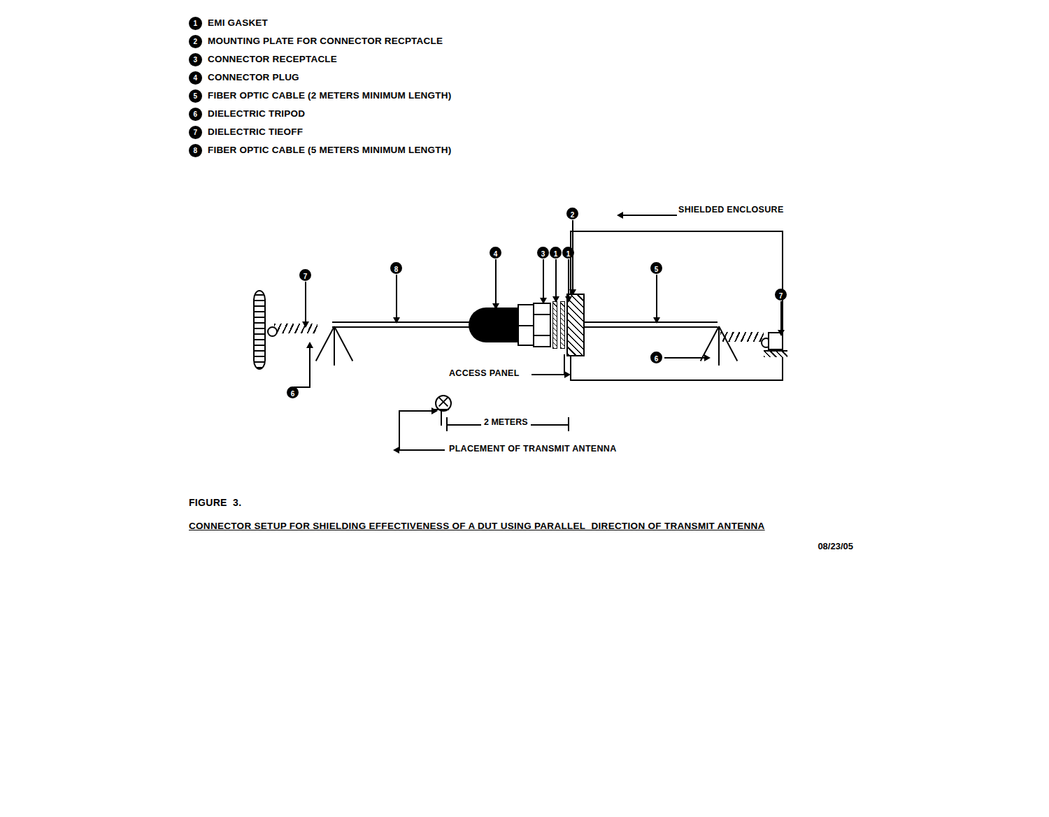1 EMI GASKET
2 MOUNTING PLATE FOR CONNECTOR RECPTACLE
3 CONNECTOR RECEPTACLE
4 CONNECTOR PLUG
5 FIBER OPTIC CABLE (2 METERS MINIMUM LENGTH)
6 DIELECTRIC TRIPOD
7 DIELECTRIC TIEOFF
8 FIBER OPTIC CABLE (5 METERS MINIMUM LENGTH)
SHIELDED ENCLOSURE
8
4
3
1
1
2
5
6
6
7
7
ACCESS PANEL
2 METERS
PLACEMENT OF TRANSMIT ANTENNA
FIGURE 3.
CONNECTOR SETUP FOR SHIELDING EFFECTIVENESS OF A DUT USING PARALLEL DIRECTION OF TRANSMIT ANTENNA
08/23/05